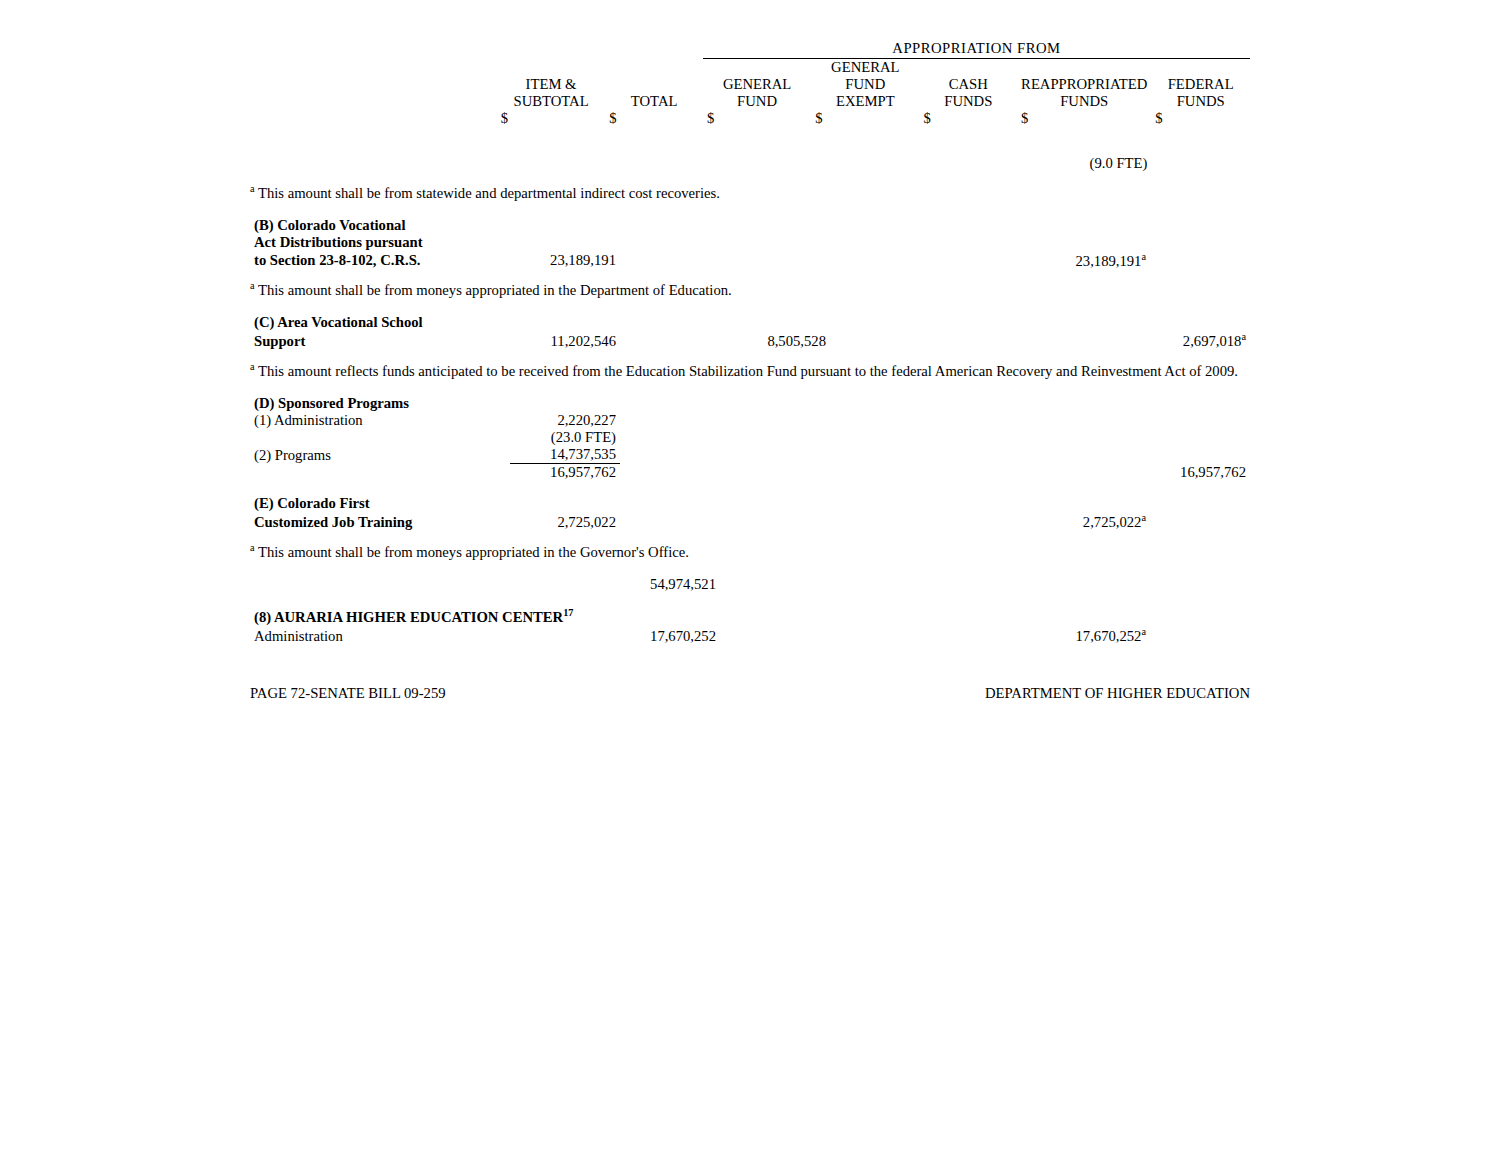| | | | APPROPRIATION FROM |
| | ITEM & SUBTOTAL | TOTAL | GENERAL FUND | GENERAL FUND EXEMPT | CASH FUNDS | REAPPROPRIATED FUNDS | FEDERAL FUNDS |
| | $ | $ | $ | $ | $ | $ | $ |
| | | | | | | (9.0 FTE) | |
a This amount shall be from statewide and departmental indirect cost recoveries.
| (B) Colorado Vocational | | | | | | | |
| Act Distributions pursuant | | | | | | | |
| to Section 23-8-102, C.R.S. | 23,189,191 | | | | | 23,189,191 a | |
a This amount shall be from moneys appropriated in the Department of Education.
| (C) Area Vocational School | | | | | | | |
| Support | 11,202,546 | | 8,505,528 | | | | 2,697,018 a |
a This amount reflects funds anticipated to be received from the Education Stabilization Fund pursuant to the federal American Recovery and Reinvestment Act of 2009.
| (D) Sponsored Programs | | | | | | | |
| (1) Administration | 2,220,227 | | | | | | |
| | (23.0 FTE) | | | | | | |
| (2) Programs | 14,737,535 | | | | | | |
| | 16,957,762 | | | | | | 16,957,762 |
| (E) Colorado First | | | | | | | |
| Customized Job Training | 2,725,022 | | | | | 2,725,022 a | |
a This amount shall be from moneys appropriated in the Governor's Office.
| | | 54,974,521 | | | | | |
| (8) AURARIA HIGHER EDUCATION CENTER 17 | | | | | | |
| Administration | | 17,670,252 | | | | 17,670,252 a | |
PAGE 72-SENATE BILL 09-259
DEPARTMENT OF HIGHER EDUCATION